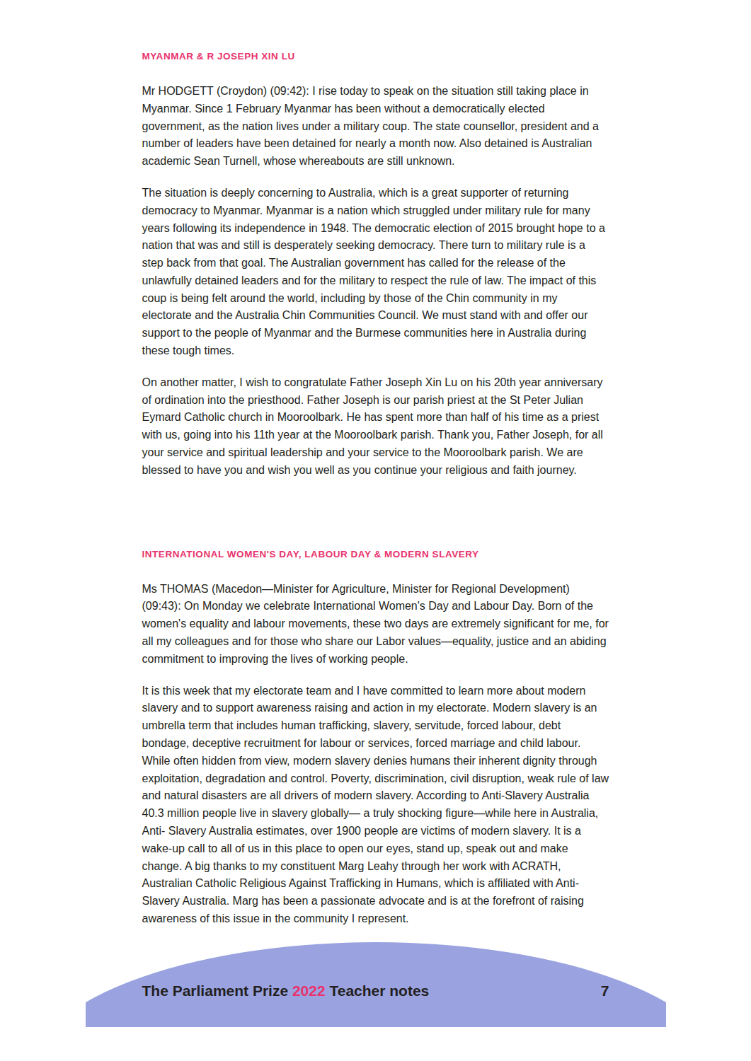Myanmar & R Joseph Xin Lu
Mr HODGETT (Croydon) (09:42): I rise today to speak on the situation still taking place in Myanmar. Since 1 February Myanmar has been without a democratically elected government, as the nation lives under a military coup. The state counsellor, president and a number of leaders have been detained for nearly a month now. Also detained is Australian academic Sean Turnell, whose whereabouts are still unknown.
The situation is deeply concerning to Australia, which is a great supporter of returning democracy to Myanmar. Myanmar is a nation which struggled under military rule for many years following its independence in 1948. The democratic election of 2015 brought hope to a nation that was and still is desperately seeking democracy. There turn to military rule is a step back from that goal. The Australian government has called for the release of the unlawfully detained leaders and for the military to respect the rule of law. The impact of this coup is being felt around the world, including by those of the Chin community in my electorate and the Australia Chin Communities Council. We must stand with and offer our support to the people of Myanmar and the Burmese communities here in Australia during these tough times.
On another matter, I wish to congratulate Father Joseph Xin Lu on his 20th year anniversary of ordination into the priesthood. Father Joseph is our parish priest at the St Peter Julian Eymard Catholic church in Mooroolbark. He has spent more than half of his time as a priest with us, going into his 11th year at the Mooroolbark parish. Thank you, Father Joseph, for all your service and spiritual leadership and your service to the Mooroolbark parish. We are blessed to have you and wish you well as you continue your religious and faith journey.
International Women's Day, Labour Day & Modern Slavery
Ms THOMAS (Macedon—Minister for Agriculture, Minister for Regional Development) (09:43): On Monday we celebrate International Women's Day and Labour Day. Born of the women's equality and labour movements, these two days are extremely significant for me, for all my colleagues and for those who share our Labor values—equality, justice and an abiding commitment to improving the lives of working people.
It is this week that my electorate team and I have committed to learn more about modern slavery and to support awareness raising and action in my electorate. Modern slavery is an umbrella term that includes human trafficking, slavery, servitude, forced labour, debt bondage, deceptive recruitment for labour or services, forced marriage and child labour. While often hidden from view, modern slavery denies humans their inherent dignity through exploitation, degradation and control. Poverty, discrimination, civil disruption, weak rule of law and natural disasters are all drivers of modern slavery. According to Anti-Slavery Australia 40.3 million people live in slavery globally— a truly shocking figure—while here in Australia, Anti- Slavery Australia estimates, over 1900 people are victims of modern slavery. It is a wake-up call to all of us in this place to open our eyes, stand up, speak out and make change. A big thanks to my constituent Marg Leahy through her work with ACRATH, Australian Catholic Religious Against Trafficking in Humans, which is affiliated with Anti-Slavery Australia. Marg has been a passionate advocate and is at the forefront of raising awareness of this issue in the community I represent.
The Parliament Prize 2022 Teacher notes
7